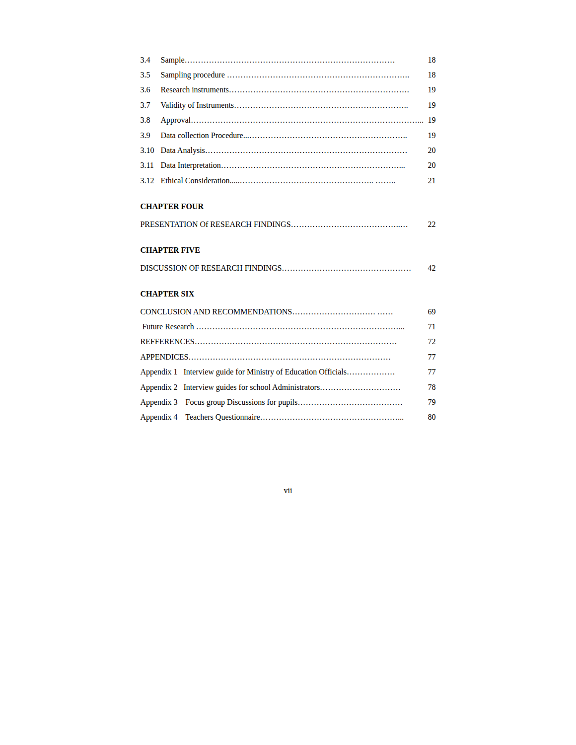| 3.4 | Sample …………………………………………………………………… | 18 |
| 3.5 | Sampling procedure ………………………………………………………….. | 18 |
| 3.6 | Research instruments ………………………………………………………… . | 19 |
| 3.7 | Validity of Instruments ……………………………………………………… .. | 19 |
| 3.8 | Approval ………………………………………………………………………… ... | 19 |
| 3.9 | Data collection Procedure... ………………………………………………… .. | 19 |
| 3.10 | Data Analysis ………………………………………………………………… | 20 |
| 3.11 | Data Interpretation ………………………………………………………… ... | 20 |
| 3.12 | Ethical Consideration..... ………………………………………… .. …… .. | 21 |
CHAPTER FOUR
| PRESENTATION Of RESEARCH FINDINGS ………………………………… .. … | 22 |
CHAPTER FIVE
| DISCUSSION OF RESEARCH FINDINGS ………………………………………… | 42 |
CHAPTER SIX
| CONCLUSION AND RECOMMENDATIONS ………………………… . …… | 69 |
| Future Research ………………………………………………………………… ... | 71 |
| REFFERENCES ………………………………………………………………… | 72 |
| APPENDICES ………………………………………………………………… | 77 |
| Appendix 1 Interview guide for Ministry of Education Officials ……………… | 77 |
| Appendix 2 Interview guides for school Administrators ………………………… | 78 |
| Appendix 3 Focus group Discussions for pupils ………………………………… | 79 |
| Appendix 4 Teachers Questionnaire …………………………………………… ... | 80 |
vii